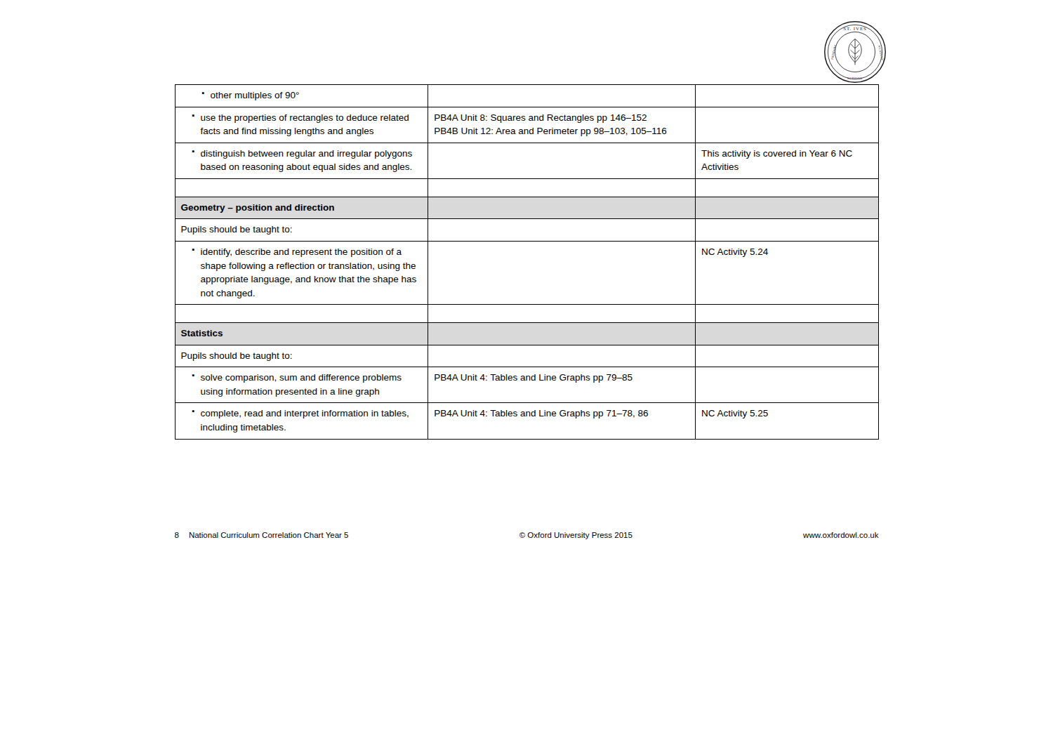ST. IVES SCHOOL PRIMARY NURSERY
| other multiples of 90° | | |
| use the properties of rectangles to deduce related facts and find missing lengths and angles | PB4A Unit 8: Squares and Rectangles pp 146–152 PB4B Unit 12: Area and Perimeter pp 98–103, 105–116 | |
| distinguish between regular and irregular polygons based on reasoning about equal sides and angles. | | This activity is covered in Year 6 NC Activities |
| Geometry – position and direction | | |
| Pupils should be taught to: | | |
| identify, describe and represent the position of a shape following a reflection or translation, using the appropriate language, and know that the shape has not changed. | | NC Activity 5.24 |
| Statistics | | |
| Pupils should be taught to: | | |
| solve comparison, sum and difference problems using information presented in a line graph | PB4A Unit 4: Tables and Line Graphs pp 79–85 | |
| complete, read and interpret information in tables, including timetables. | PB4A Unit 4: Tables and Line Graphs pp 71–78, 86 | NC Activity 5.25 |
8 National Curriculum Correlation Chart Year 5
© Oxford University Press 2015
www.oxfordowl.co.uk